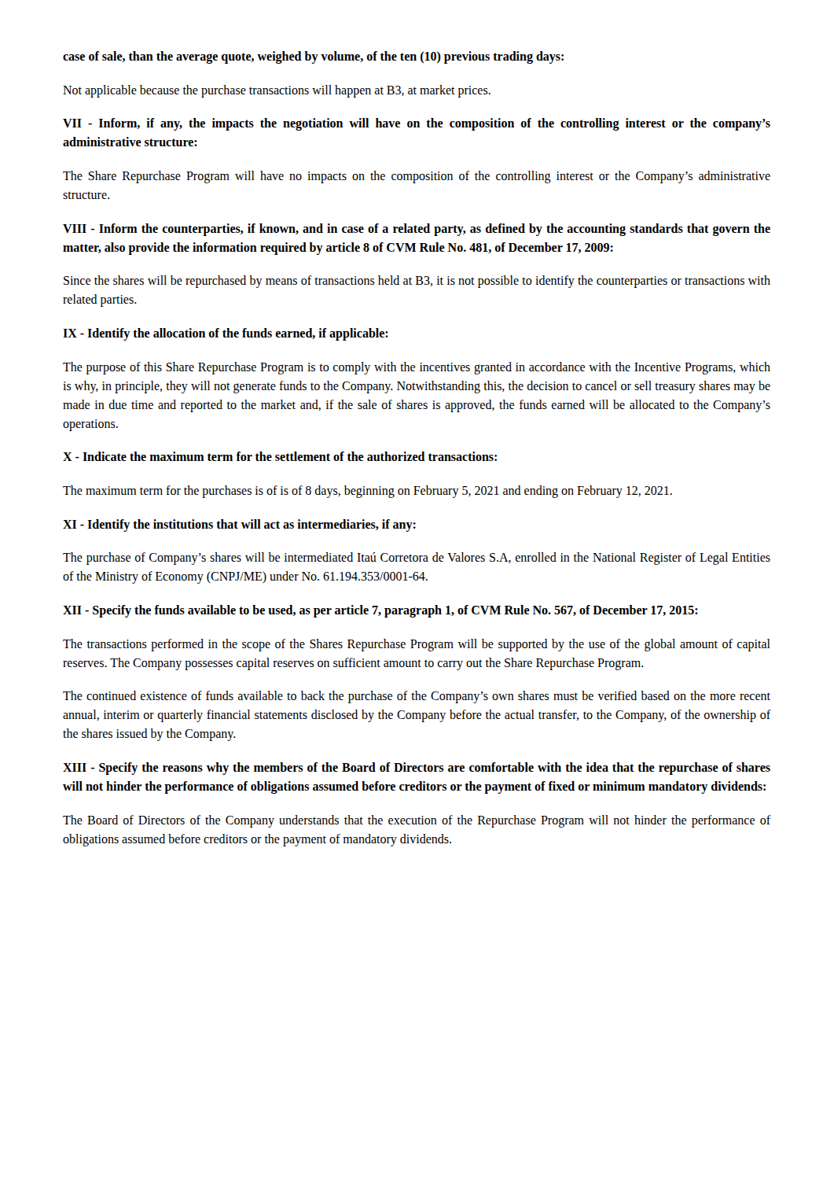case of sale, than the average quote, weighed by volume, of the ten (10) previous trading days:
Not applicable because the purchase transactions will happen at B3, at market prices.
VII - Inform, if any, the impacts the negotiation will have on the composition of the controlling interest or the company’s administrative structure:
The Share Repurchase Program will have no impacts on the composition of the controlling interest or the Company’s administrative structure.
VIII - Inform the counterparties, if known, and in case of a related party, as defined by the accounting standards that govern the matter, also provide the information required by article 8 of CVM Rule No. 481, of December 17, 2009:
Since the shares will be repurchased by means of transactions held at B3, it is not possible to identify the counterparties or transactions with related parties.
IX - Identify the allocation of the funds earned, if applicable:
The purpose of this Share Repurchase Program is to comply with the incentives granted in accordance with the Incentive Programs, which is why, in principle, they will not generate funds to the Company. Notwithstanding this, the decision to cancel or sell treasury shares may be made in due time and reported to the market and, if the sale of shares is approved, the funds earned will be allocated to the Company’s operations.
X - Indicate the maximum term for the settlement of the authorized transactions:
The maximum term for the purchases is of is of 8 days, beginning on February 5, 2021 and ending on February 12, 2021.
XI - Identify the institutions that will act as intermediaries, if any:
The purchase of Company’s shares will be intermediated Itaú Corretora de Valores S.A, enrolled in the National Register of Legal Entities of the Ministry of Economy (CNPJ/ME) under No. 61.194.353/0001-64.
XII - Specify the funds available to be used, as per article 7, paragraph 1, of CVM Rule No. 567, of December 17, 2015:
The transactions performed in the scope of the Shares Repurchase Program will be supported by the use of the global amount of capital reserves. The Company possesses capital reserves on sufficient amount to carry out the Share Repurchase Program.
The continued existence of funds available to back the purchase of the Company’s own shares must be verified based on the more recent annual, interim or quarterly financial statements disclosed by the Company before the actual transfer, to the Company, of the ownership of the shares issued by the Company.
XIII - Specify the reasons why the members of the Board of Directors are comfortable with the idea that the repurchase of shares will not hinder the performance of obligations assumed before creditors or the payment of fixed or minimum mandatory dividends:
The Board of Directors of the Company understands that the execution of the Repurchase Program will not hinder the performance of obligations assumed before creditors or the payment of mandatory dividends.